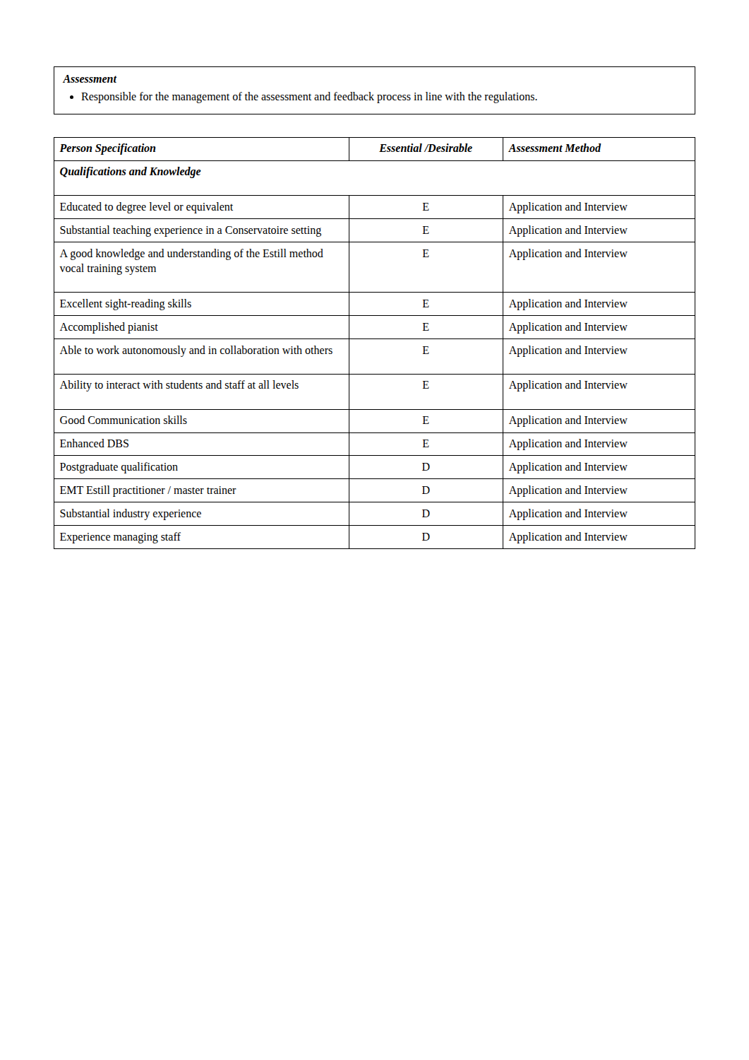Assessment
Responsible for the management of the assessment and feedback process in line with the regulations.
| Person Specification | Essential /Desirable | Assessment Method |
| --- | --- | --- |
| Qualifications and Knowledge |
| Educated to degree level or equivalent | E | Application and Interview |
| Substantial teaching experience in a Conservatoire setting | E | Application and Interview |
| A good knowledge and understanding of the Estill method vocal training system | E | Application and Interview |
| Excellent sight-reading skills | E | Application and Interview |
| Accomplished pianist | E | Application and Interview |
| Able to work autonomously and in collaboration with others | E | Application and Interview |
| Ability to interact with students and staff at all levels | E | Application and Interview |
| Good Communication skills | E | Application and Interview |
| Enhanced DBS | E | Application and Interview |
| Postgraduate qualification | D | Application and Interview |
| EMT Estill practitioner / master trainer | D | Application and Interview |
| Substantial industry experience | D | Application and Interview |
| Experience managing staff | D | Application and Interview |